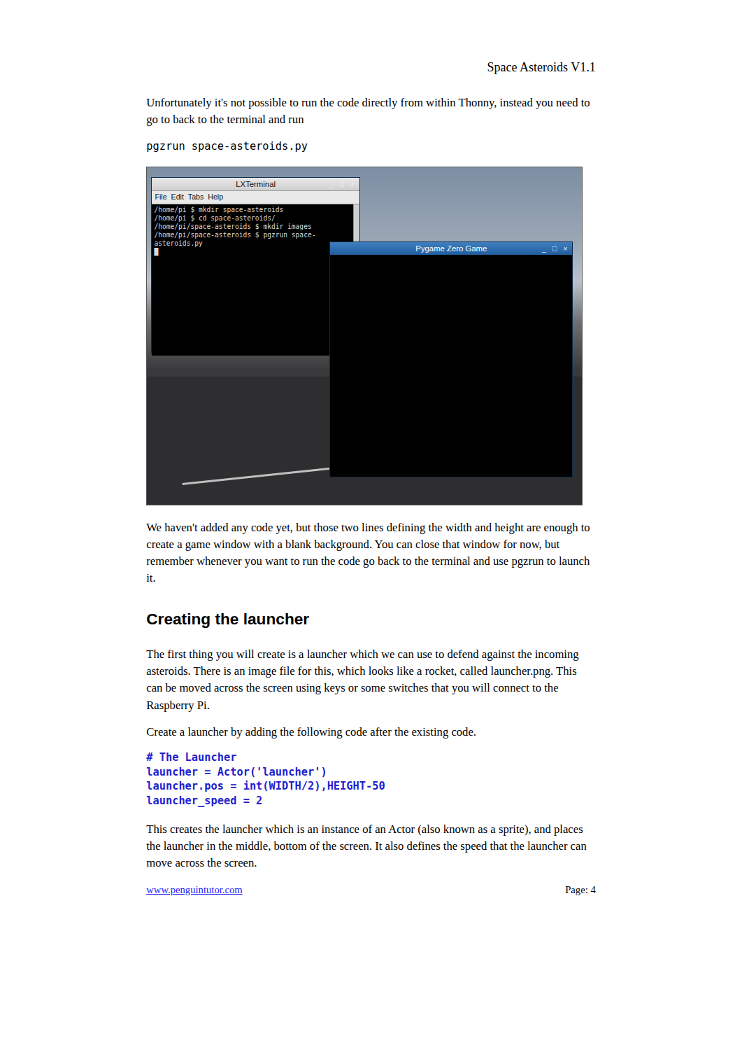Space Asteroids V1.1
Unfortunately it's not possible to run the code directly from within Thonny, instead you need to go to back to the terminal and run
pgzrun space-asteroids.py
LXTerminal_ □ ×
File Edit Tabs Help
/home/pi $ mkdir space-asteroids
/home/pi $ cd space-asteroids/
/home/pi/space-asteroids $ mkdir images
/home/pi/space-asteroids $ pgzrun space-asteroids.py
█
Pygame Zero Game_ □ ×
We haven't added any code yet, but those two lines defining the width and height are enough to create a game window with a blank background. You can close that window for now, but remember whenever you want to run the code go back to the terminal and use pgzrun to launch it.
Creating the launcher
The first thing you will create is a launcher which we can use to defend against the incoming asteroids. There is an image file for this, which looks like a rocket, called launcher.png. This can be moved across the screen using keys or some switches that you will connect to the Raspberry Pi.
Create a launcher by adding the following code after the existing code.
# The Launcher launcher = Actor('launcher') launcher.pos = int(WIDTH/2),HEIGHT-50 launcher_speed = 2
This creates the launcher which is an instance of an Actor (also known as a sprite), and places the launcher in the middle, bottom of the screen. It also defines the speed that the launcher can move across the screen.
www.penguintutor.com Page: 4